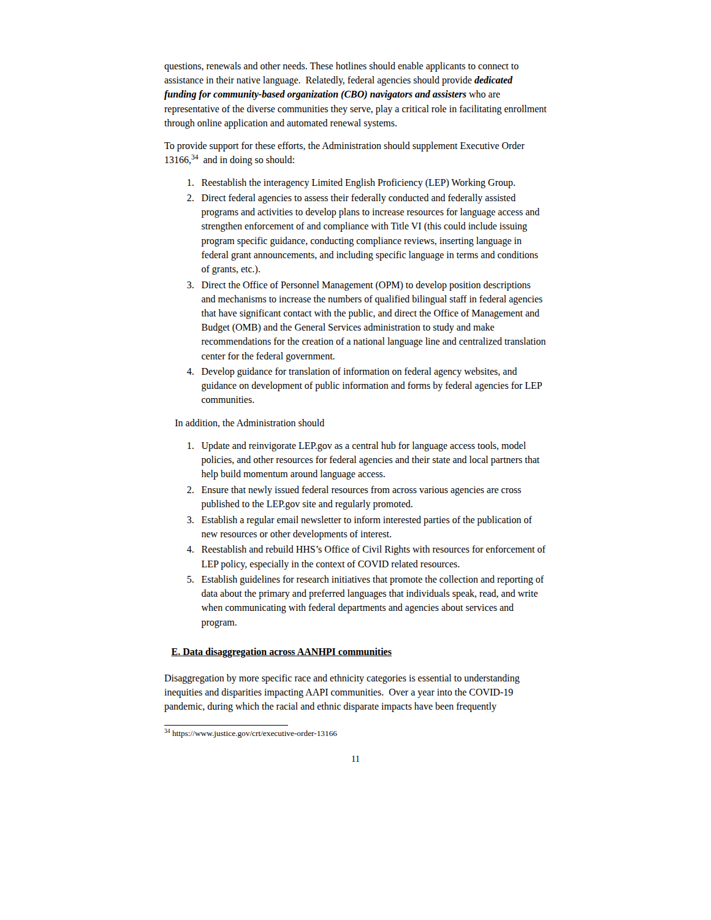questions, renewals and other needs. These hotlines should enable applicants to connect to assistance in their native language. Relatedly, federal agencies should provide dedicated funding for community-based organization (CBO) navigators and assisters who are representative of the diverse communities they serve, play a critical role in facilitating enrollment through online application and automated renewal systems.
To provide support for these efforts, the Administration should supplement Executive Order 13166,34 and in doing so should:
Reestablish the interagency Limited English Proficiency (LEP) Working Group.
Direct federal agencies to assess their federally conducted and federally assisted programs and activities to develop plans to increase resources for language access and strengthen enforcement of and compliance with Title VI (this could include issuing program specific guidance, conducting compliance reviews, inserting language in federal grant announcements, and including specific language in terms and conditions of grants, etc.).
Direct the Office of Personnel Management (OPM) to develop position descriptions and mechanisms to increase the numbers of qualified bilingual staff in federal agencies that have significant contact with the public, and direct the Office of Management and Budget (OMB) and the General Services administration to study and make recommendations for the creation of a national language line and centralized translation center for the federal government.
Develop guidance for translation of information on federal agency websites, and guidance on development of public information and forms by federal agencies for LEP communities.
In addition, the Administration should
Update and reinvigorate LEP.gov as a central hub for language access tools, model policies, and other resources for federal agencies and their state and local partners that help build momentum around language access.
Ensure that newly issued federal resources from across various agencies are cross published to the LEP.gov site and regularly promoted.
Establish a regular email newsletter to inform interested parties of the publication of new resources or other developments of interest.
Reestablish and rebuild HHS’s Office of Civil Rights with resources for enforcement of LEP policy, especially in the context of COVID related resources.
Establish guidelines for research initiatives that promote the collection and reporting of data about the primary and preferred languages that individuals speak, read, and write when communicating with federal departments and agencies about services and program.
E. Data disaggregation across AANHPI communities
Disaggregation by more specific race and ethnicity categories is essential to understanding inequities and disparities impacting AAPI communities. Over a year into the COVID-19 pandemic, during which the racial and ethnic disparate impacts have been frequently
34 https://www.justice.gov/crt/executive-order-13166
11